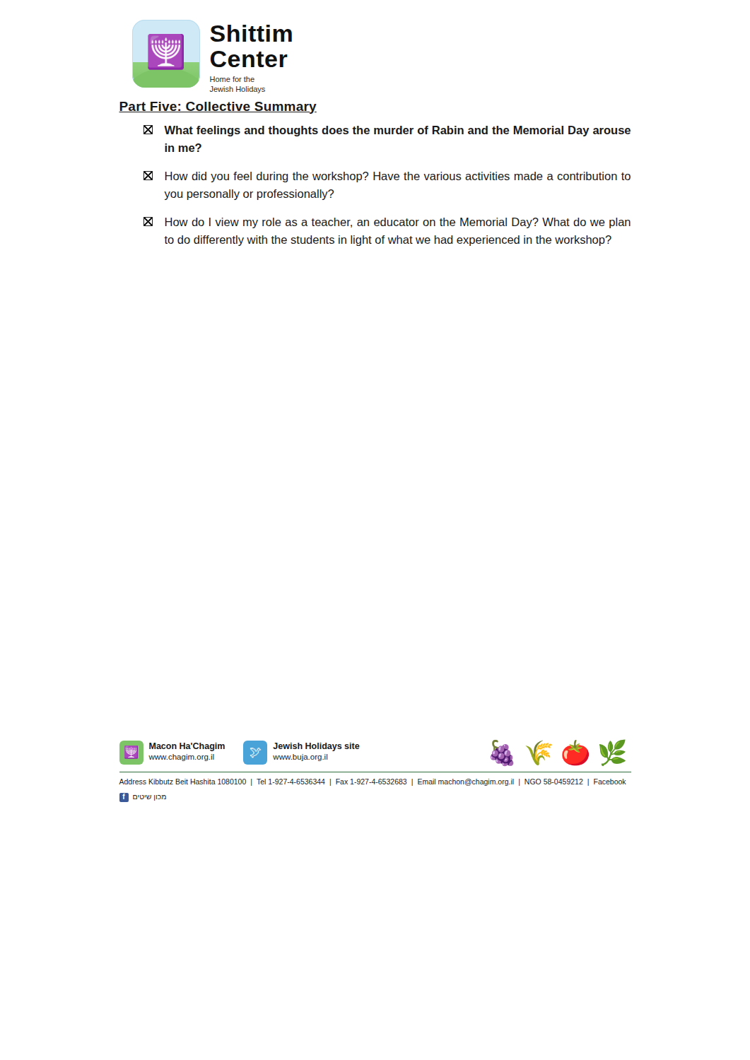🕎
Shittim Center
Home for the
Jewish Holidays
Part Five: Collective Summary
What feelings and thoughts does the murder of Rabin and the Memorial Day arouse in me?
How did you feel during the workshop? Have the various activities made a contribution to you personally or professionally?
How do I view my role as a teacher, an educator on the Memorial Day? What do we plan to do differently with the students in light of what we had experienced in the workshop?
🕎
Macon Ha'Chagim www.chagim.org.il
🕊
Jewish Holidays site www.buja.org.il
🍇 🌾 🍅 🌿
Address Kibbutz Beit Hashita 1080100 | Tel 1-927-4-6536344 | Fax 1-927-4-6532683 | Email machon@chagim.org.il | NGO 58-0459212 | Facebook f מכון שיטים